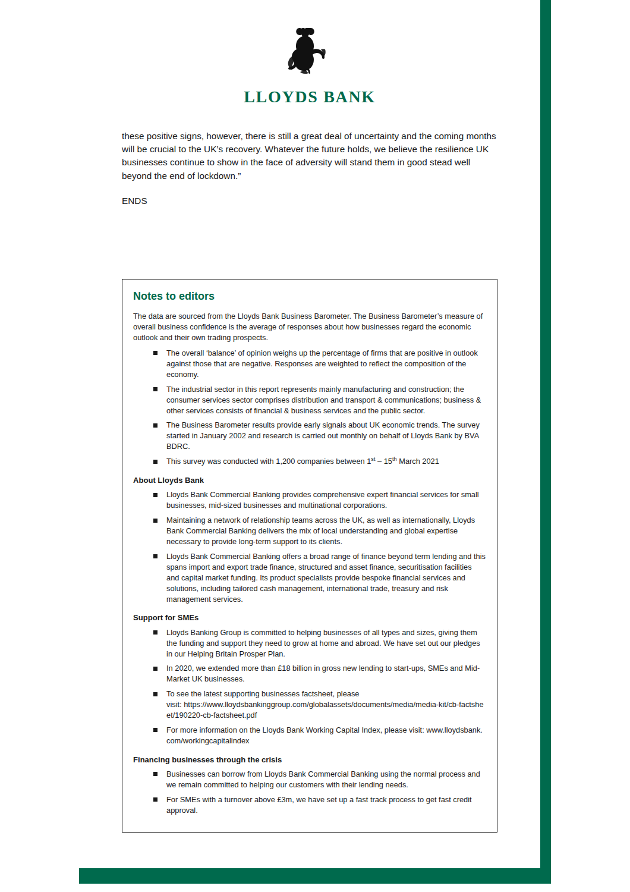LLOYDS BANK
these positive signs, however, there is still a great deal of uncertainty and the coming months will be crucial to the UK’s recovery. Whatever the future holds, we believe the resilience UK businesses continue to show in the face of adversity will stand them in good stead well beyond the end of lockdown.”
ENDS
Notes to editors
The data are sourced from the Lloyds Bank Business Barometer. The Business Barometer’s measure of overall business confidence is the average of responses about how businesses regard the economic outlook and their own trading prospects.
The overall ‘balance’ of opinion weighs up the percentage of firms that are positive in outlook against those that are negative. Responses are weighted to reflect the composition of the economy.
The industrial sector in this report represents mainly manufacturing and construction; the consumer services sector comprises distribution and transport & communications; business & other services consists of financial & business services and the public sector.
The Business Barometer results provide early signals about UK economic trends. The survey started in January 2002 and research is carried out monthly on behalf of Lloyds Bank by BVA BDRC.
This survey was conducted with 1,200 companies between 1st – 15th March 2021
About Lloyds Bank
Lloyds Bank Commercial Banking provides comprehensive expert financial services for small businesses, mid-sized businesses and multinational corporations.
Maintaining a network of relationship teams across the UK, as well as internationally, Lloyds Bank Commercial Banking delivers the mix of local understanding and global expertise necessary to provide long-term support to its clients.
Lloyds Bank Commercial Banking offers a broad range of finance beyond term lending and this spans import and export trade finance, structured and asset finance, securitisation facilities and capital market funding. Its product specialists provide bespoke financial services and solutions, including tailored cash management, international trade, treasury and risk management services.
Support for SMEs
Lloyds Banking Group is committed to helping businesses of all types and sizes, giving them the funding and support they need to grow at home and abroad. We have set out our pledges in our Helping Britain Prosper Plan.
In 2020, we extended more than £18 billion in gross new lending to start-ups, SMEs and Mid-Market UK businesses.
To see the latest supporting businesses factsheet, please
visit: https://www.lloydsbankinggroup.com/globalassets/documents/media/media-kit/cb-factsheet/190220-cb-factsheet.pdf
For more information on the Lloyds Bank Working Capital Index, please visit: www.lloydsbank.com/workingcapitalindex
Financing businesses through the crisis
Businesses can borrow from Lloyds Bank Commercial Banking using the normal process and we remain committed to helping our customers with their lending needs.
For SMEs with a turnover above £3m, we have set up a fast track process to get fast credit approval.